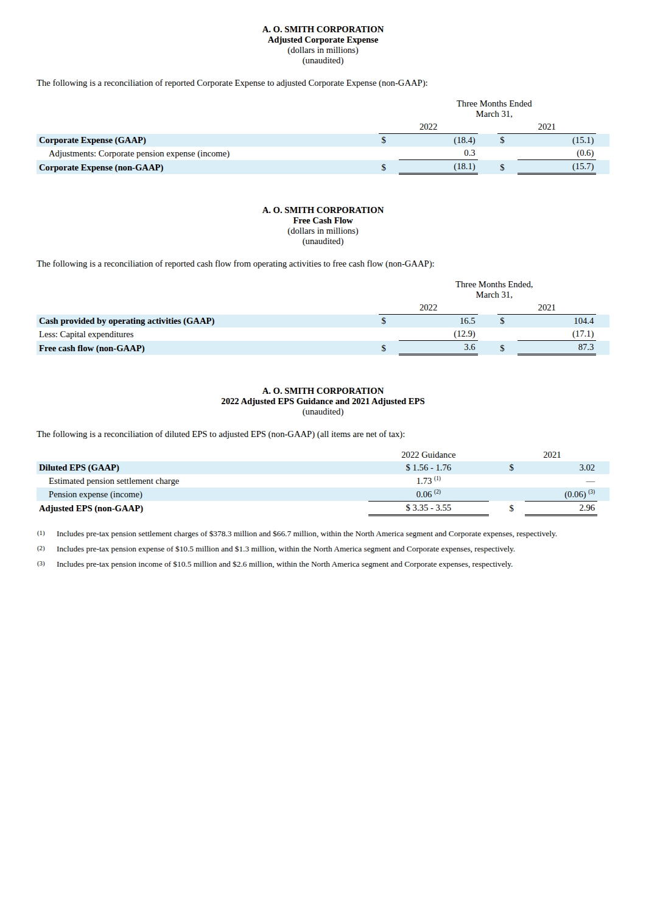A. O. SMITH CORPORATION
Adjusted Corporate Expense
(dollars in millions)
(unaudited)
The following is a reconciliation of reported Corporate Expense to adjusted Corporate Expense (non-GAAP):
| | Three Months Ended March 31, |
| | 2022 | | 2021 | |
| Corporate Expense (GAAP) | $ | (18.4) | | $ | (15.1) | |
| Adjustments: Corporate pension expense (income) | | 0.3 | | | (0.6) | |
| Corporate Expense (non-GAAP) | $ | (18.1) | | $ | (15.7) | |
A. O. SMITH CORPORATION
Free Cash Flow
(dollars in millions)
(unaudited)
The following is a reconciliation of reported cash flow from operating activities to free cash flow (non-GAAP):
| | Three Months Ended, March 31, |
| | 2022 | | 2021 | |
| Cash provided by operating activities (GAAP) | $ | 16.5 | | $ | 104.4 | |
| Less: Capital expenditures | | (12.9) | | | (17.1) | |
| Free cash flow (non-GAAP) | $ | 3.6 | | $ | 87.3 | |
A. O. SMITH CORPORATION
2022 Adjusted EPS Guidance and 2021 Adjusted EPS
(unaudited)
The following is a reconciliation of diluted EPS to adjusted EPS (non-GAAP) (all items are net of tax):
| | 2022 Guidance | | 2021 | |
| Diluted EPS (GAAP) | $ 1.56 - 1.76 | | $ | 3.02 | |
| Estimated pension settlement charge | 1.73 (1) | | | — | |
| Pension expense (income) | 0.06 (2) | | | (0.06) (3) | |
| Adjusted EPS (non-GAAP) | $ 3.35 - 3.55 | | $ | 2.96 | |
| (1) | Includes pre-tax pension settlement charges of $378.3 million and $66.7 million, within the North America segment and Corporate expenses, respectively. |
| (2) | Includes pre-tax pension expense of $10.5 million and $1.3 million, within the North America segment and Corporate expenses, respectively. |
| (3) | Includes pre-tax pension income of $10.5 million and $2.6 million, within the North America segment and Corporate expenses, respectively. |